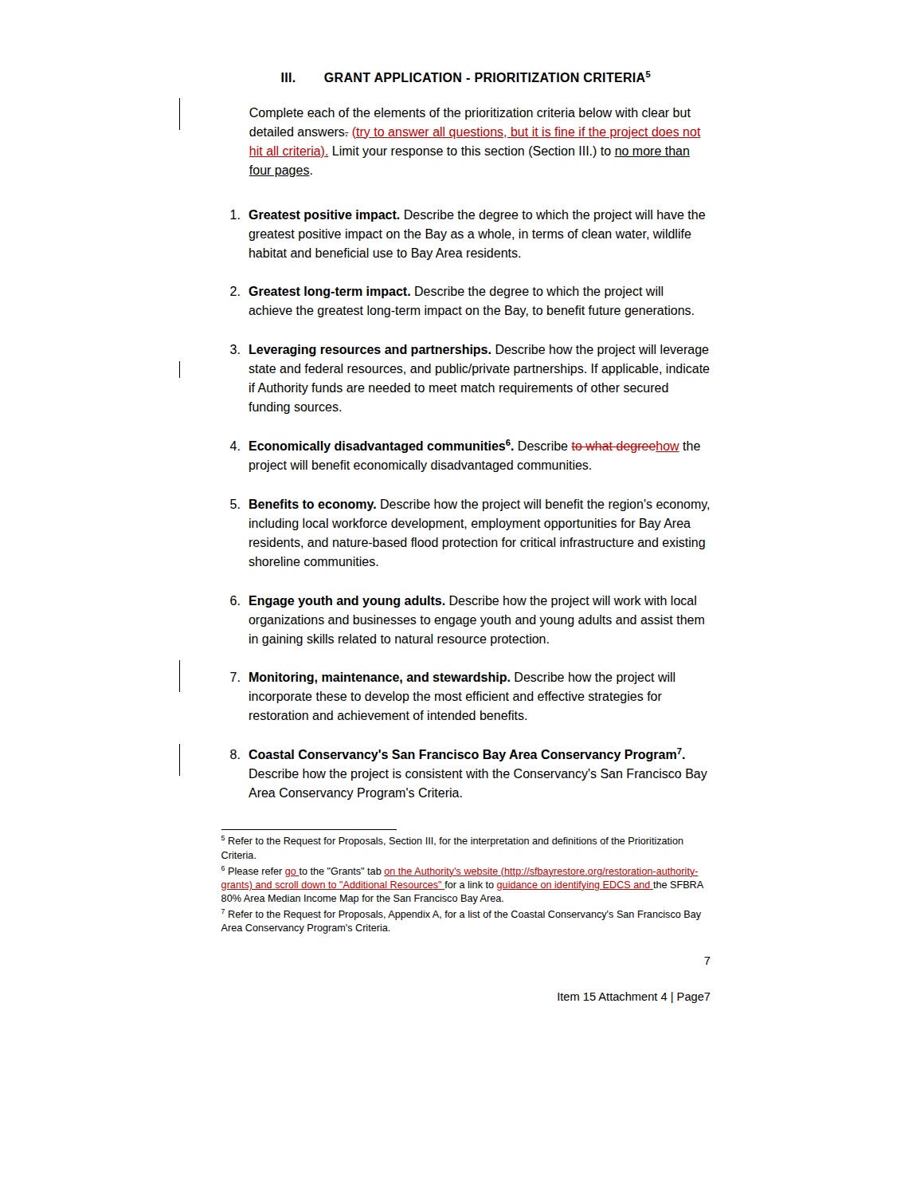III. GRANT APPLICATION - PRIORITIZATION CRITERIA5
Complete each of the elements of the prioritization criteria below with clear but detailed answers. (try to answer all questions, but it is fine if the project does not hit all criteria). Limit your response to this section (Section III.) to no more than four pages.
Greatest positive impact. Describe the degree to which the project will have the greatest positive impact on the Bay as a whole, in terms of clean water, wildlife habitat and beneficial use to Bay Area residents.
Greatest long-term impact. Describe the degree to which the project will achieve the greatest long-term impact on the Bay, to benefit future generations.
Leveraging resources and partnerships. Describe how the project will leverage state and federal resources, and public/private partnerships. If applicable, indicate if Authority funds are needed to meet match requirements of other secured funding sources.
Economically disadvantaged communities6. Describe to what degree how the project will benefit economically disadvantaged communities.
Benefits to economy. Describe how the project will benefit the region's economy, including local workforce development, employment opportunities for Bay Area residents, and nature-based flood protection for critical infrastructure and existing shoreline communities.
Engage youth and young adults. Describe how the project will work with local organizations and businesses to engage youth and young adults and assist them in gaining skills related to natural resource protection.
Monitoring, maintenance, and stewardship. Describe how the project will incorporate these to develop the most efficient and effective strategies for restoration and achievement of intended benefits.
Coastal Conservancy's San Francisco Bay Area Conservancy Program7. Describe how the project is consistent with the Conservancy's San Francisco Bay Area Conservancy Program's Criteria.
5 Refer to the Request for Proposals, Section III, for the interpretation and definitions of the Prioritization Criteria.
6 Please refer go to the "Grants" tab on the Authority's website (http://sfbayrestore.org/restoration-authority-grants) and scroll down to "Additional Resources" for a link to guidance on identifying EDCS and the SFBRA 80% Area Median Income Map for the San Francisco Bay Area.
7 Refer to the Request for Proposals, Appendix A, for a list of the Coastal Conservancy's San Francisco Bay Area Conservancy Program's Criteria.
7
Item 15 Attachment 4 | Page7